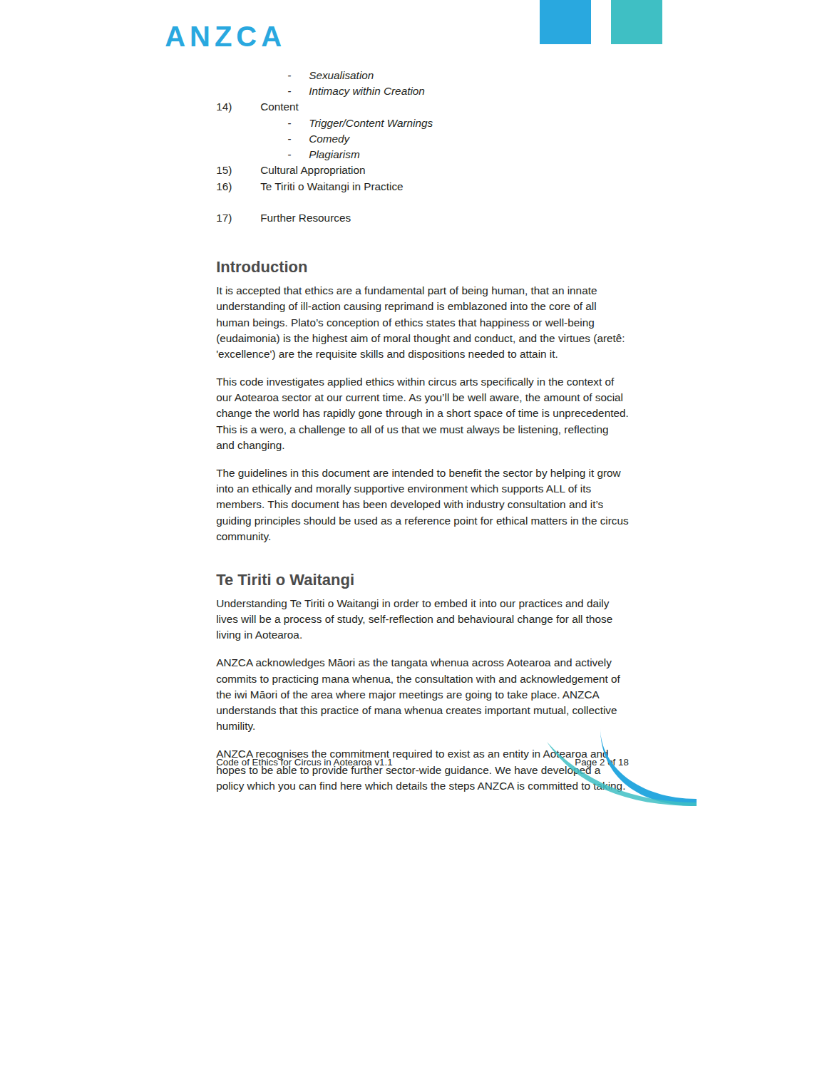ANZCA
-Sexualisation
-Intimacy within Creation
14) Content
-Trigger/Content Warnings
-Comedy
-Plagiarism
15) Cultural Appropriation
16) Te Tiriti o Waitangi in Practice
17) Further Resources
Introduction
It is accepted that ethics are a fundamental part of being human, that an innate understanding of ill-action causing reprimand is emblazoned into the core of all human beings. Plato’s conception of ethics states that happiness or well-being (eudaimonia) is the highest aim of moral thought and conduct, and the virtues (aretê: 'excellence') are the requisite skills and dispositions needed to attain it.
This code investigates applied ethics within circus arts specifically in the context of our Aotearoa sector at our current time. As you’ll be well aware, the amount of social change the world has rapidly gone through in a short space of time is unprecedented. This is a wero, a challenge to all of us that we must always be listening, reflecting and changing.
The guidelines in this document are intended to benefit the sector by helping it grow into an ethically and morally supportive environment which supports ALL of its members. This document has been developed with industry consultation and it’s guiding principles should be used as a reference point for ethical matters in the circus community.
Te Tiriti o Waitangi
Understanding Te Tiriti o Waitangi in order to embed it into our practices and daily lives will be a process of study, self-reflection and behavioural change for all those living in Aotearoa.
ANZCA acknowledges Māori as the tangata whenua across Aotearoa and actively commits to practicing mana whenua, the consultation with and acknowledgement of the iwi Māori of the area where major meetings are going to take place. ANZCA understands that this practice of mana whenua creates important mutual, collective humility.
ANZCA recognises the commitment required to exist as an entity in Aotearoa and hopes to be able to provide further sector-wide guidance. We have developed a policy which you can find here which details the steps ANZCA is committed to taking.
Code of Ethics for Circus in Aotearoa v1.1 Page 2 of 18